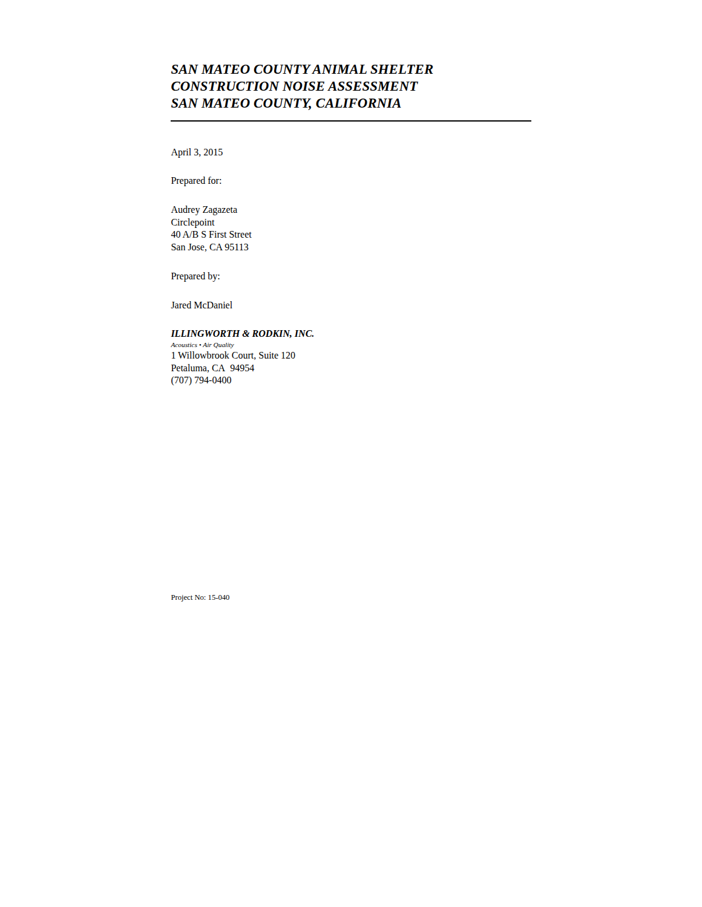SAN MATEO COUNTY ANIMAL SHELTER
CONSTRUCTION NOISE ASSESSMENT
SAN MATEO COUNTY, CALIFORNIA
April 3, 2015
Prepared for:
Audrey Zagazeta
Circlepoint
40 A/B S First Street
San Jose, CA 95113
Prepared by:
Jared McDaniel
ILLINGWORTH & RODKIN, INC.
Acoustics • Air Quality
1 Willowbrook Court, Suite 120
Petaluma, CA 94954
(707) 794-0400
Project No: 15-040